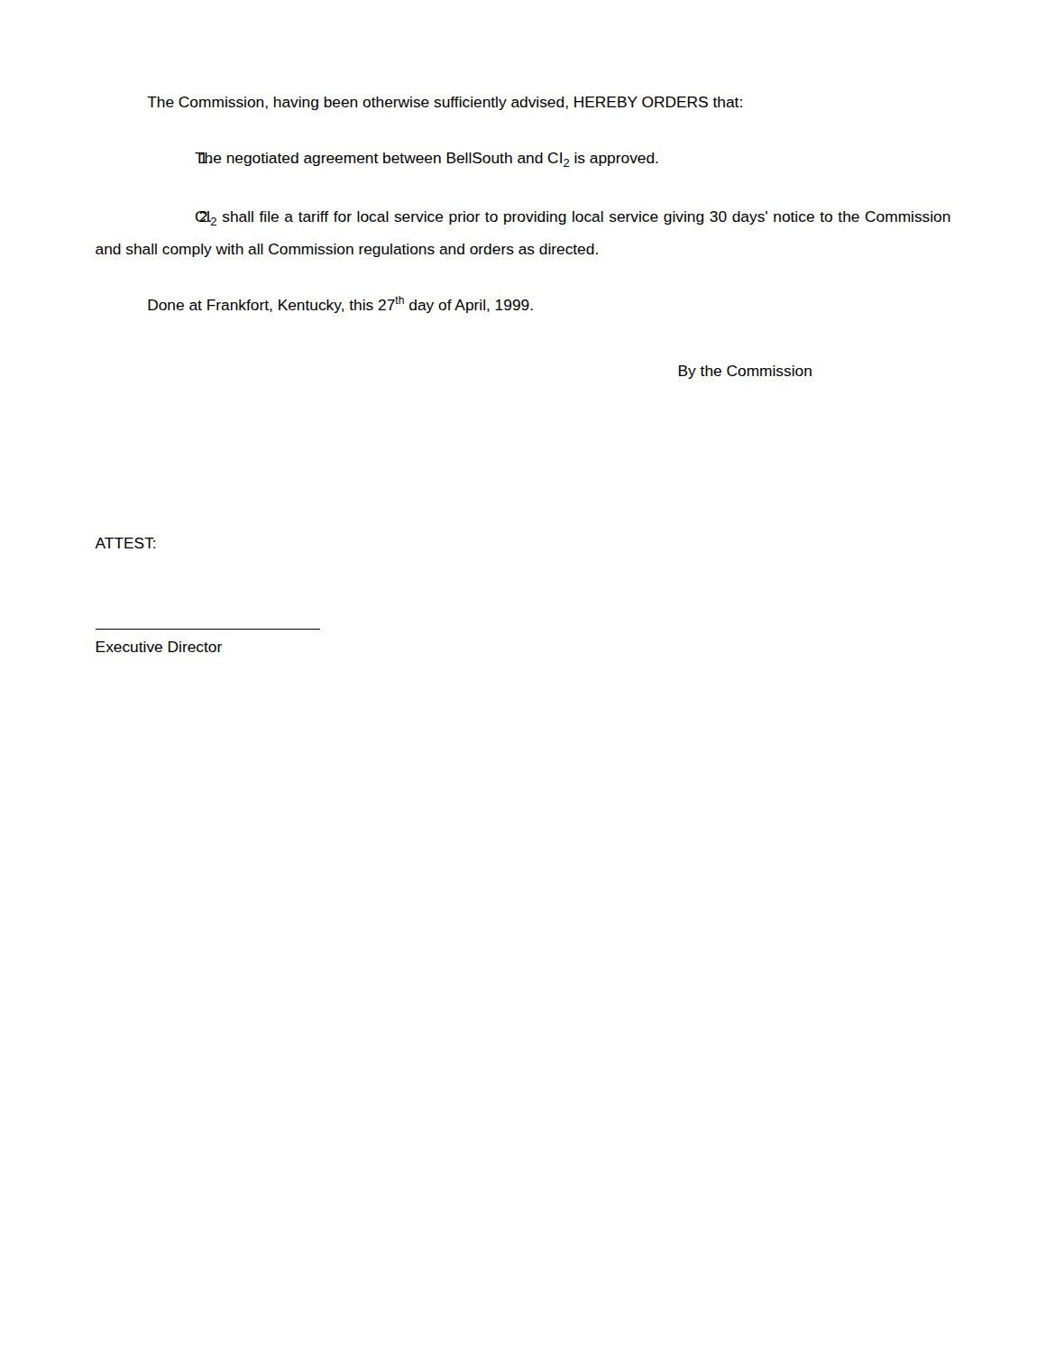The Commission, having been otherwise sufficiently advised, HEREBY ORDERS that:
1. The negotiated agreement between BellSouth and CI2 is approved.
2. CI2 shall file a tariff for local service prior to providing local service giving 30 days' notice to the Commission and shall comply with all Commission regulations and orders as directed.
Done at Frankfort, Kentucky, this 27th day of April, 1999.
By the Commission
ATTEST:
Executive Director